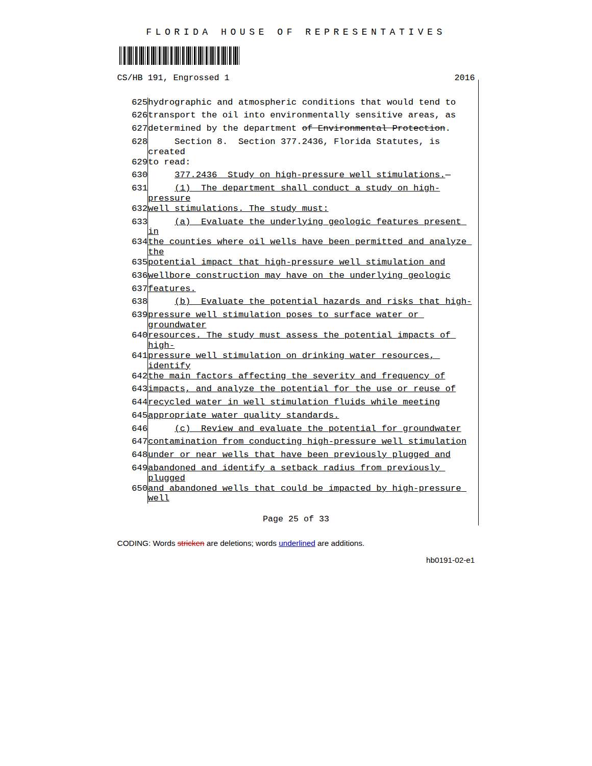FLORIDA HOUSE OF REPRESENTATIVES
CS/HB 191, Engrossed 1 2016
| 625 | hydrographic and atmospheric conditions that would tend to |
| 626 | transport the oil into environmentally sensitive areas, as |
| 627 | determined by the department of Environmental Protection . |
| 628 | Section 8. Section 377.2436, Florida Statutes, is created |
| 629 | to read: |
| 630 | 377.2436 Study on high-pressure well stimulations. — |
| 631 | (1) The department shall conduct a study on high-pressure |
| 632 | well stimulations. The study must: |
| 633 | (a) Evaluate the underlying geologic features present in |
| 634 | the counties where oil wells have been permitted and analyze the |
| 635 | potential impact that high-pressure well stimulation and |
| 636 | wellbore construction may have on the underlying geologic |
| 637 | features. |
| 638 | (b) Evaluate the potential hazards and risks that high- |
| 639 | pressure well stimulation poses to surface water or groundwater |
| 640 | resources. The study must assess the potential impacts of high- |
| 641 | pressure well stimulation on drinking water resources, identify |
| 642 | the main factors affecting the severity and frequency of |
| 643 | impacts, and analyze the potential for the use or reuse of |
| 644 | recycled water in well stimulation fluids while meeting |
| 645 | appropriate water quality standards. |
| 646 | (c) Review and evaluate the potential for groundwater |
| 647 | contamination from conducting high-pressure well stimulation |
| 648 | under or near wells that have been previously plugged and |
| 649 | abandoned and identify a setback radius from previously plugged |
| 650 | and abandoned wells that could be impacted by high-pressure well |
Page 25 of 33
CODING: Words stricken are deletions; words underlined are additions.
hb0191-02-e1